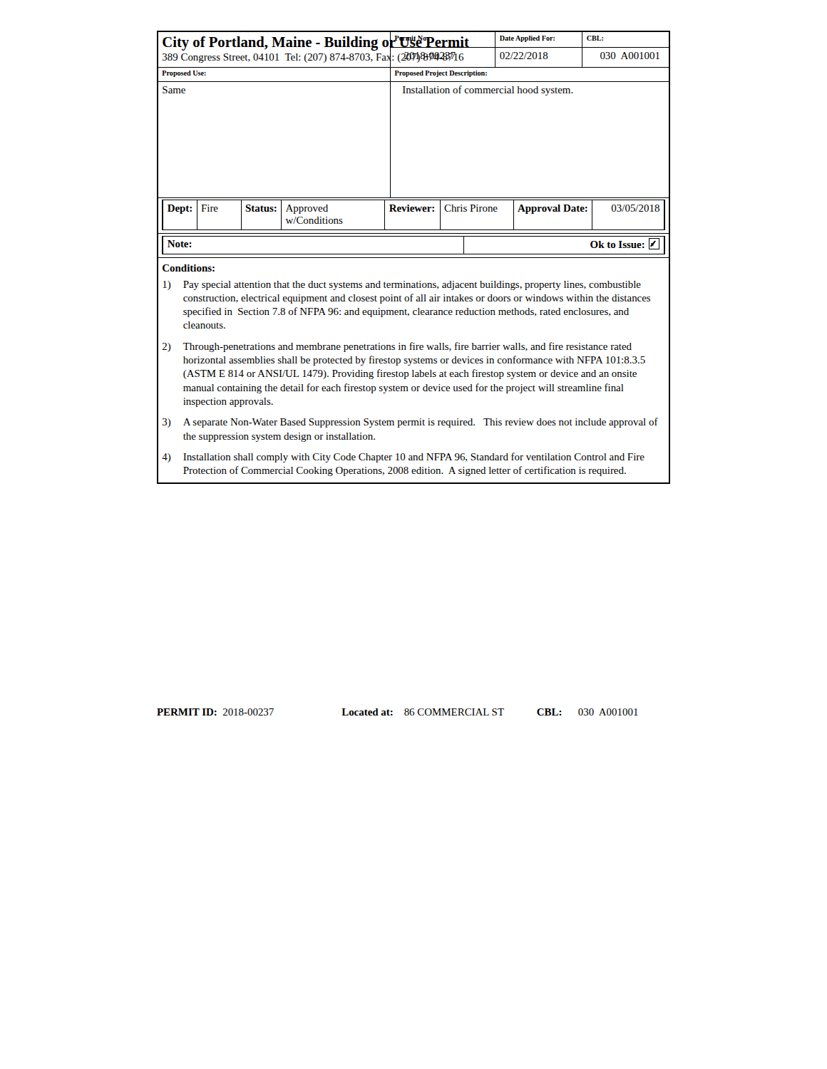| City of Portland, Maine - Building or Use Permit 389 Congress Street, 04101 Tel: (207) 874-8703, Fax: (207) 874-8716 | Permit No: | Date Applied For: | CBL: |
| 2018-00237 | 02/22/2018 | 030 A001001 |
| Proposed Use: | Proposed Project Description: |
| Same | Installation of commercial hood system. |
| / Dept: / Fire / Status: / Approved w/Conditions / Reviewer: / Chris Pirone / Approval Date: / 03/05/2018 / |
| / Note: / Ok to Issue: / |
| Conditions: 1) Pay special attention that the duct systems and terminations, adjacent buildings, property lines, combustible construction, electrical equipment and closest point of all air intakes or doors or windows within the distances specified in Section 7.8 of NFPA 96: and equipment, clearance reduction methods, rated enclosures, and cleanouts. 2) Through-penetrations and membrane penetrations in fire walls, fire barrier walls, and fire resistance rated horizontal assemblies shall be protected by firestop systems or devices in conformance with NFPA 101:8.3.5 (ASTM E 814 or ANSI/UL 1479). Providing firestop labels at each firestop system or device and an onsite manual containing the detail for each firestop system or device used for the project will streamline final inspection approvals. 3) A separate Non-Water Based Suppression System permit is required. This review does not include approval of the suppression system design or installation. 4) Installation shall comply with City Code Chapter 10 and NFPA 96, Standard for ventilation Control and Fire Protection of Commercial Cooking Operations, 2008 edition. A signed letter of certification is required. |
| PERMIT ID: 2018-00237 | Located at: 86 COMMERCIAL ST | CBL: 030 A001001 |